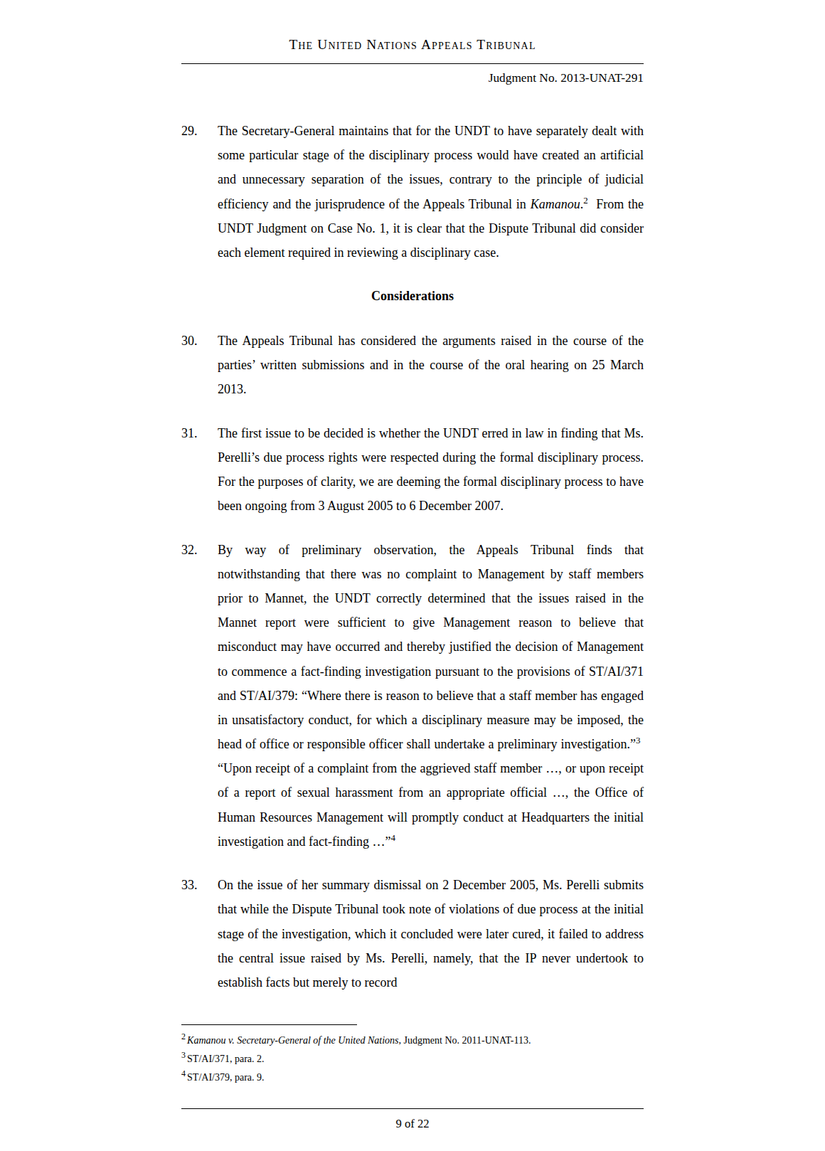The United Nations Appeals Tribunal
Judgment No. 2013-UNAT-291
29. The Secretary-General maintains that for the UNDT to have separately dealt with some particular stage of the disciplinary process would have created an artificial and unnecessary separation of the issues, contrary to the principle of judicial efficiency and the jurisprudence of the Appeals Tribunal in Kamanou.2 From the UNDT Judgment on Case No. 1, it is clear that the Dispute Tribunal did consider each element required in reviewing a disciplinary case.
Considerations
30. The Appeals Tribunal has considered the arguments raised in the course of the parties’ written submissions and in the course of the oral hearing on 25 March 2013.
31. The first issue to be decided is whether the UNDT erred in law in finding that Ms. Perelli’s due process rights were respected during the formal disciplinary process. For the purposes of clarity, we are deeming the formal disciplinary process to have been ongoing from 3 August 2005 to 6 December 2007.
32. By way of preliminary observation, the Appeals Tribunal finds that notwithstanding that there was no complaint to Management by staff members prior to Mannet, the UNDT correctly determined that the issues raised in the Mannet report were sufficient to give Management reason to believe that misconduct may have occurred and thereby justified the decision of Management to commence a fact-finding investigation pursuant to the provisions of ST/AI/371 and ST/AI/379: “Where there is reason to believe that a staff member has engaged in unsatisfactory conduct, for which a disciplinary measure may be imposed, the head of office or responsible officer shall undertake a preliminary investigation.”3 “Upon receipt of a complaint from the aggrieved staff member …, or upon receipt of a report of sexual harassment from an appropriate official …, the Office of Human Resources Management will promptly conduct at Headquarters the initial investigation and fact-finding …”4
33. On the issue of her summary dismissal on 2 December 2005, Ms. Perelli submits that while the Dispute Tribunal took note of violations of due process at the initial stage of the investigation, which it concluded were later cured, it failed to address the central issue raised by Ms. Perelli, namely, that the IP never undertook to establish facts but merely to record
2 Kamanou v. Secretary-General of the United Nations, Judgment No. 2011-UNAT-113.
3 ST/AI/371, para. 2.
4 ST/AI/379, para. 9.
9 of 22